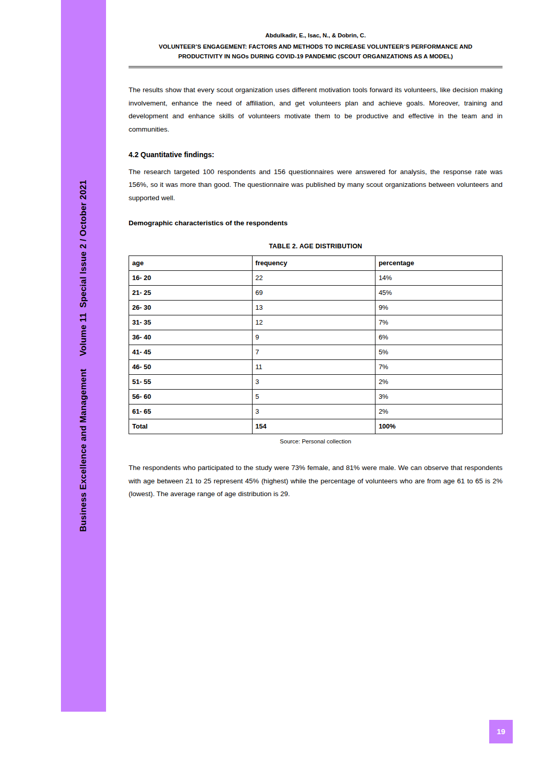Business Excellence and Management Volume 11 Special Issue 2 / October 2021
Abdulkadir, E., Isac, N., & Dobrin, C.
VOLUNTEER’S ENGAGEMENT: FACTORS AND METHODS TO INCREASE VOLUNTEER’S PERFORMANCE AND
PRODUCTIVITY IN NGOs DURING COVID-19 PANDEMIC (SCOUT ORGANIZATIONS AS A MODEL)
The results show that every scout organization uses different motivation tools forward its volunteers, like decision making involvement, enhance the need of affiliation, and get volunteers plan and achieve goals. Moreover, training and development and enhance skills of volunteers motivate them to be productive and effective in the team and in communities.
4.2 Quantitative findings:
The research targeted 100 respondents and 156 questionnaires were answered for analysis, the response rate was 156%, so it was more than good. The questionnaire was published by many scout organizations between volunteers and supported well.
Demographic characteristics of the respondents
TABLE 2. AGE DISTRIBUTION
| age | frequency | percentage |
| --- | --- | --- |
| 16- 20 | 22 | 14% |
| 21- 25 | 69 | 45% |
| 26- 30 | 13 | 9% |
| 31- 35 | 12 | 7% |
| 36- 40 | 9 | 6% |
| 41- 45 | 7 | 5% |
| 46- 50 | 11 | 7% |
| 51- 55 | 3 | 2% |
| 56- 60 | 5 | 3% |
| 61- 65 | 3 | 2% |
| Total | 154 | 100% |
Source: Personal collection
The respondents who participated to the study were 73% female, and 81% were male. We can observe that respondents with age between 21 to 25 represent 45% (highest) while the percentage of volunteers who are from age 61 to 65 is 2% (lowest). The average range of age distribution is 29.
19